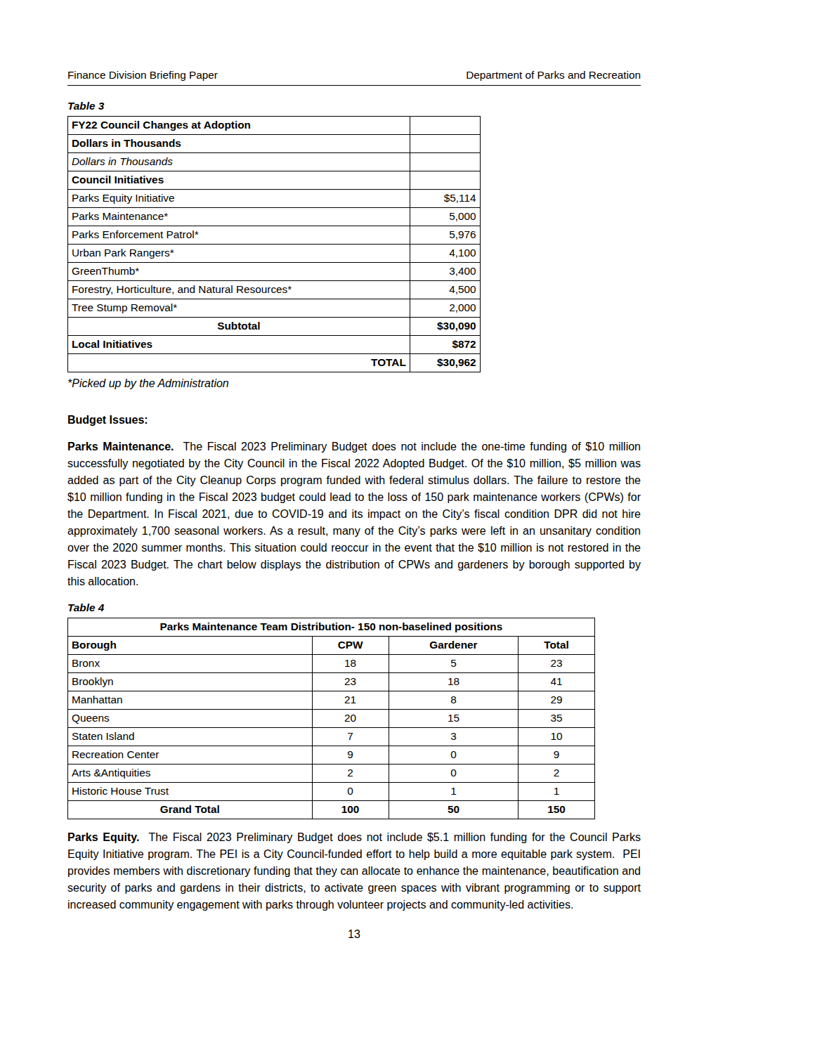Finance Division Briefing Paper Department of Parks and Recreation
Table 3
| FY22 Council Changes at Adoption | |
| Dollars in Thousands | |
| Dollars in Thousands | |
| Council Initiatives | |
| Parks Equity Initiative | $5,114 |
| Parks Maintenance* | 5,000 |
| Parks Enforcement Patrol* | 5,976 |
| Urban Park Rangers* | 4,100 |
| GreenThumb* | 3,400 |
| Forestry, Horticulture, and Natural Resources* | 4,500 |
| Tree Stump Removal* | 2,000 |
| Subtotal | $30,090 |
| Local Initiatives | $872 |
| TOTAL | $30,962 |
*Picked up by the Administration
Budget Issues:
Parks Maintenance. The Fiscal 2023 Preliminary Budget does not include the one-time funding of $10 million successfully negotiated by the City Council in the Fiscal 2022 Adopted Budget. Of the $10 million, $5 million was added as part of the City Cleanup Corps program funded with federal stimulus dollars. The failure to restore the $10 million funding in the Fiscal 2023 budget could lead to the loss of 150 park maintenance workers (CPWs) for the Department. In Fiscal 2021, due to COVID-19 and its impact on the City’s fiscal condition DPR did not hire approximately 1,700 seasonal workers. As a result, many of the City’s parks were left in an unsanitary condition over the 2020 summer months. This situation could reoccur in the event that the $10 million is not restored in the Fiscal 2023 Budget. The chart below displays the distribution of CPWs and gardeners by borough supported by this allocation.
Table 4
| Parks Maintenance Team Distribution- 150 non-baselined positions |
| Borough | CPW | Gardener | Total |
| Bronx | 18 | 5 | 23 |
| Brooklyn | 23 | 18 | 41 |
| Manhattan | 21 | 8 | 29 |
| Queens | 20 | 15 | 35 |
| Staten Island | 7 | 3 | 10 |
| Recreation Center | 9 | 0 | 9 |
| Arts &Antiquities | 2 | 0 | 2 |
| Historic House Trust | 0 | 1 | 1 |
| Grand Total | 100 | 50 | 150 |
Parks Equity. The Fiscal 2023 Preliminary Budget does not include $5.1 million funding for the Council Parks Equity Initiative program. The PEI is a City Council-funded effort to help build a more equitable park system. PEI provides members with discretionary funding that they can allocate to enhance the maintenance, beautification and security of parks and gardens in their districts, to activate green spaces with vibrant programming or to support increased community engagement with parks through volunteer projects and community-led activities.
13